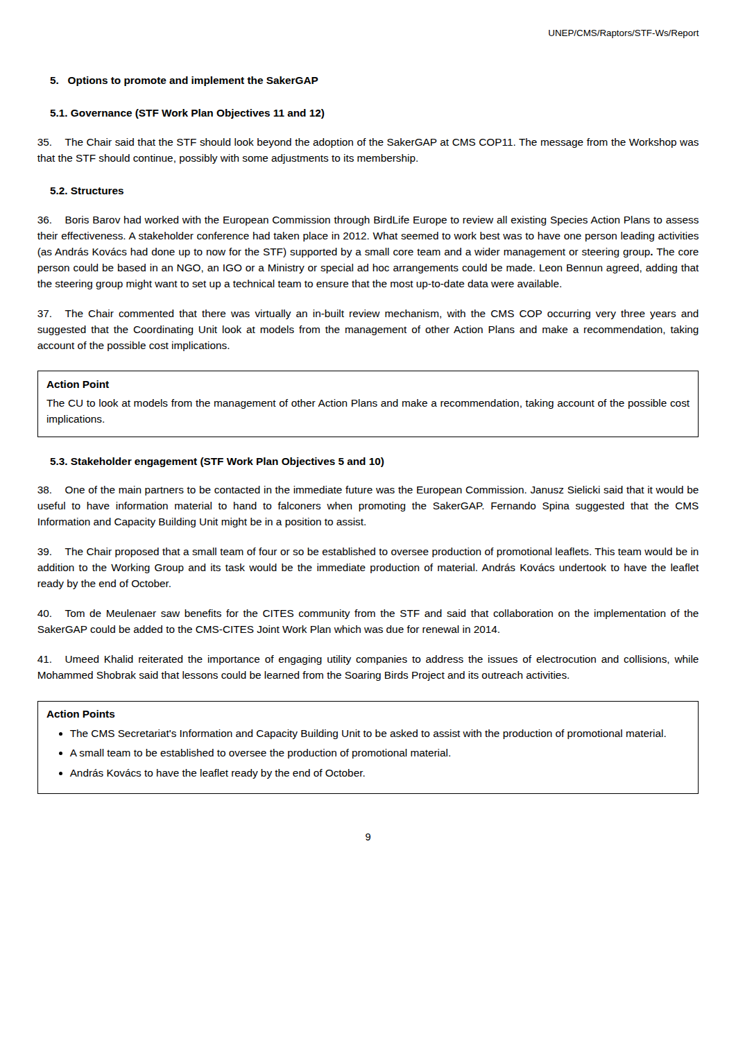UNEP/CMS/Raptors/STF-Ws/Report
5. Options to promote and implement the SakerGAP
5.1. Governance (STF Work Plan Objectives 11 and 12)
35. The Chair said that the STF should look beyond the adoption of the SakerGAP at CMS COP11. The message from the Workshop was that the STF should continue, possibly with some adjustments to its membership.
5.2. Structures
36. Boris Barov had worked with the European Commission through BirdLife Europe to review all existing Species Action Plans to assess their effectiveness. A stakeholder conference had taken place in 2012. What seemed to work best was to have one person leading activities (as András Kovács had done up to now for the STF) supported by a small core team and a wider management or steering group. The core person could be based in an NGO, an IGO or a Ministry or special ad hoc arrangements could be made. Leon Bennun agreed, adding that the steering group might want to set up a technical team to ensure that the most up-to-date data were available.
37. The Chair commented that there was virtually an in-built review mechanism, with the CMS COP occurring very three years and suggested that the Coordinating Unit look at models from the management of other Action Plans and make a recommendation, taking account of the possible cost implications.
Action Point
The CU to look at models from the management of other Action Plans and make a recommendation, taking account of the possible cost implications.
5.3. Stakeholder engagement (STF Work Plan Objectives 5 and 10)
38. One of the main partners to be contacted in the immediate future was the European Commission. Janusz Sielicki said that it would be useful to have information material to hand to falconers when promoting the SakerGAP. Fernando Spina suggested that the CMS Information and Capacity Building Unit might be in a position to assist.
39. The Chair proposed that a small team of four or so be established to oversee production of promotional leaflets. This team would be in addition to the Working Group and its task would be the immediate production of material. András Kovács undertook to have the leaflet ready by the end of October.
40. Tom de Meulenaer saw benefits for the CITES community from the STF and said that collaboration on the implementation of the SakerGAP could be added to the CMS-CITES Joint Work Plan which was due for renewal in 2014.
41. Umeed Khalid reiterated the importance of engaging utility companies to address the issues of electrocution and collisions, while Mohammed Shobrak said that lessons could be learned from the Soaring Birds Project and its outreach activities.
Action Points
The CMS Secretariat's Information and Capacity Building Unit to be asked to assist with the production of promotional material.
A small team to be established to oversee the production of promotional material.
András Kovács to have the leaflet ready by the end of October.
9